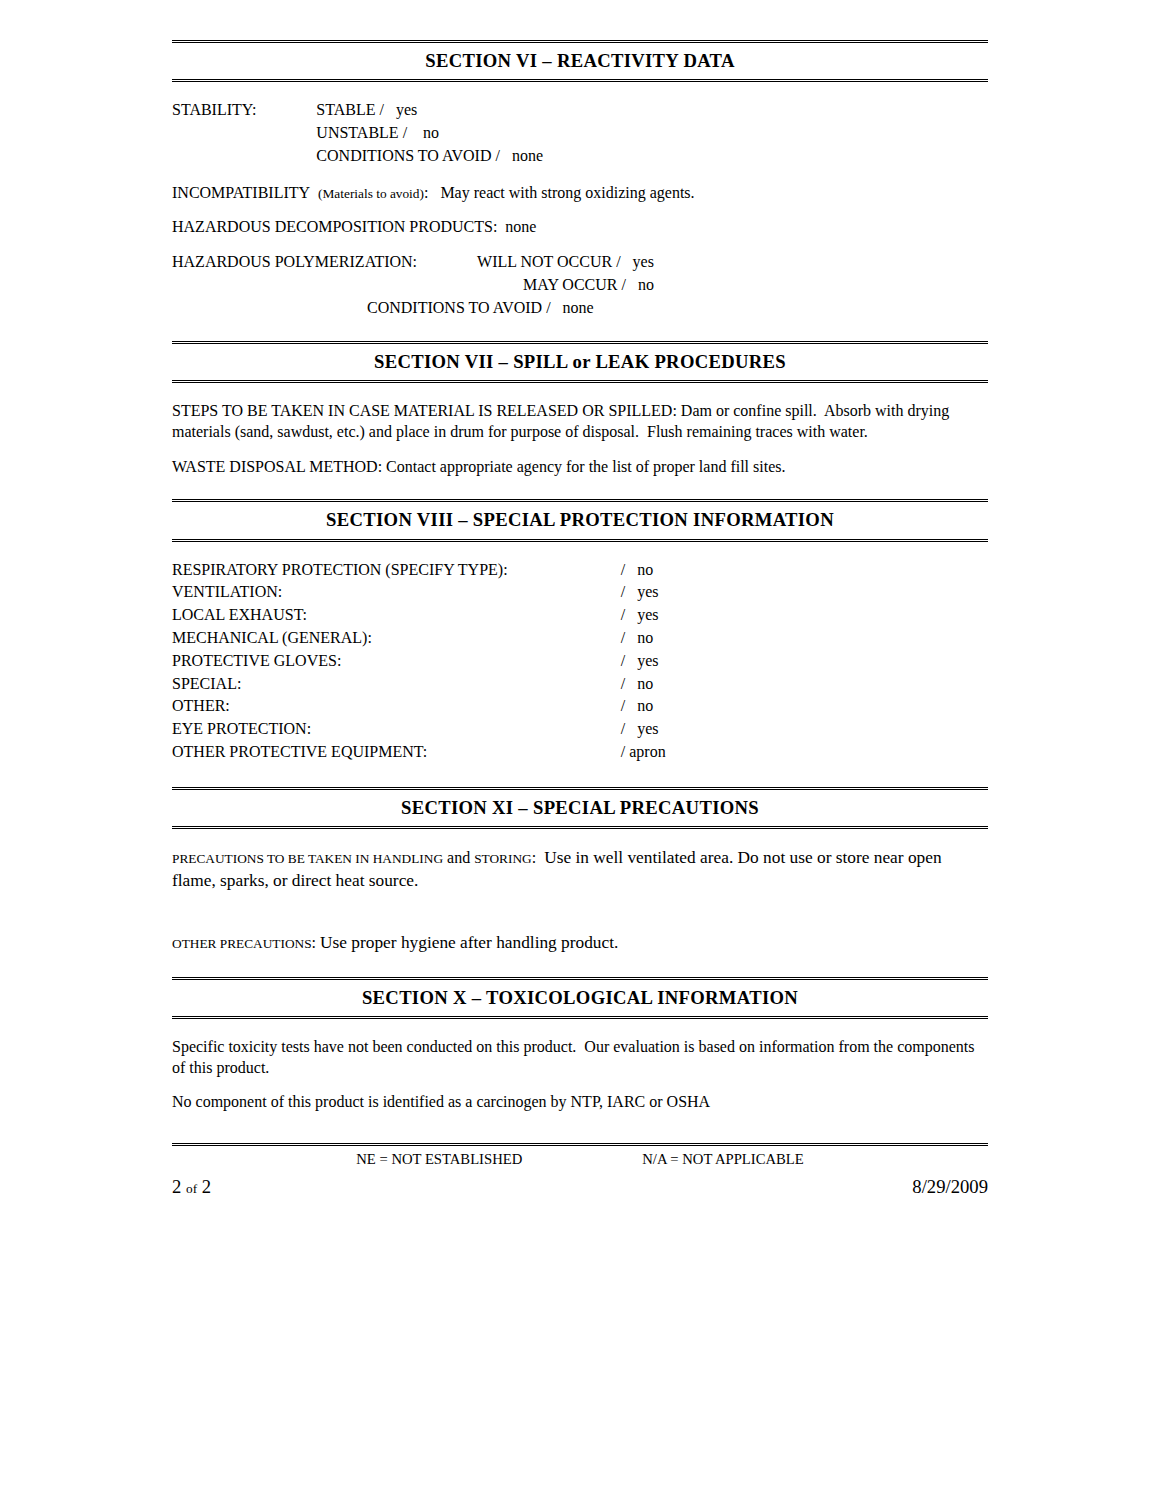SECTION VI – REACTIVITY DATA
| STABILITY: | STABLE / yes |
| | UNSTABLE / no |
| | CONDITIONS TO AVOID / none |
INCOMPATIBILITY (Materials to avoid): May react with strong oxidizing agents.
HAZARDOUS DECOMPOSITION PRODUCTS: none
| HAZARDOUS POLYMERIZATION: | WILL NOT OCCUR / yes |
| | MAY OCCUR / no |
CONDITIONS TO AVOID / none
SECTION VII – SPILL or LEAK PROCEDURES
STEPS TO BE TAKEN IN CASE MATERIAL IS RELEASED OR SPILLED: Dam or confine spill. Absorb with drying materials (sand, sawdust, etc.) and place in drum for purpose of disposal. Flush remaining traces with water.
WASTE DISPOSAL METHOD: Contact appropriate agency for the list of proper land fill sites.
SECTION VIII – SPECIAL PROTECTION INFORMATION
| RESPIRATORY PROTECTION (SPECIFY TYPE): | / no |
| VENTILATION: | / yes |
| LOCAL EXHAUST: | / yes |
| MECHANICAL (GENERAL): | / no |
| PROTECTIVE GLOVES: | / yes |
| SPECIAL: | / no |
| OTHER: | / no |
| EYE PROTECTION: | / yes |
| OTHER PROTECTIVE EQUIPMENT: | / apron |
SECTION XI – SPECIAL PRECAUTIONS
PRECAUTIONS TO BE TAKEN IN HANDLING and STORING: Use in well ventilated area. Do not use or store near open flame, sparks, or direct heat source.
OTHER PRECAUTIONS: Use proper hygiene after handling product.
SECTION X – TOXICOLOGICAL INFORMATION
Specific toxicity tests have not been conducted on this product. Our evaluation is based on information from the components of this product.
No component of this product is identified as a carcinogen by NTP, IARC or OSHA
NE = NOT ESTABLISHED N/A = NOT APPLICABLE
2 of 2 8/29/2009